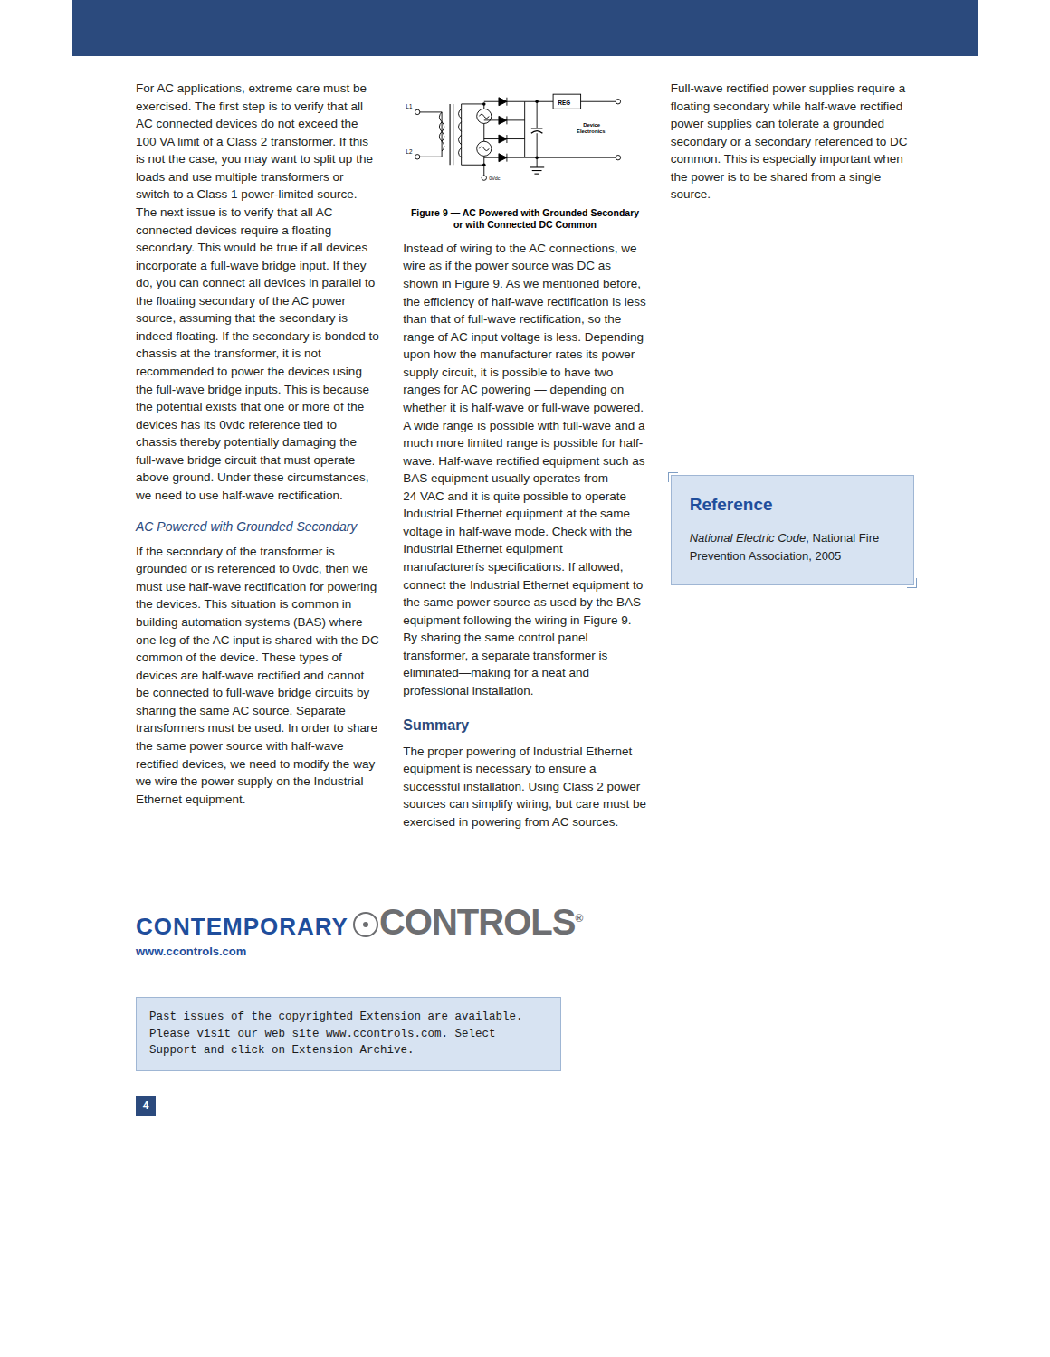For AC applications, extreme care must be exercised. The first step is to verify that all AC connected devices do not exceed the 100 VA limit of a Class 2 transformer. If this is not the case, you may want to split up the loads and use multiple transformers or switch to a Class 1 power-limited source. The next issue is to verify that all AC connected devices require a floating secondary. This would be true if all devices incorporate a full-wave bridge input. If they do, you can connect all devices in parallel to the floating secondary of the AC power source, assuming that the secondary is indeed floating. If the secondary is bonded to chassis at the transformer, it is not recommended to power the devices using the full-wave bridge inputs. This is because the potential exists that one or more of the devices has its 0vdc reference tied to chassis thereby potentially damaging the full-wave bridge circuit that must operate above ground. Under these circumstances, we need to use half-wave rectification.
AC Powered with Grounded Secondary
If the secondary of the transformer is grounded or is referenced to 0vdc, then we must use half-wave rectification for powering the devices. This situation is common in building automation systems (BAS) where one leg of the AC input is shared with the DC common of the device. These types of devices are half-wave rectified and cannot be connected to full-wave bridge circuits by sharing the same AC source. Separate transformers must be used. In order to share the same power source with half-wave rectified devices, we need to modify the way we wire the power supply on the Industrial Ethernet equipment.
L1 L2 REG 0Vdc Device Electronics
Figure 9 — AC Powered with Grounded Secondary
or with Connected DC Common
Instead of wiring to the AC connections, we wire as if the power source was DC as shown in Figure 9. As we mentioned before, the efficiency of half-wave rectification is less than that of full-wave rectification, so the range of AC input voltage is less. Depending upon how the manufacturer rates its power supply circuit, it is possible to have two ranges for AC powering — depending on whether it is half-wave or full-wave powered. A wide range is possible with full-wave and a much more limited range is possible for half-wave. Half-wave rectified equipment such as BAS equipment usually operates from 24 VAC and it is quite possible to operate Industrial Ethernet equipment at the same voltage in half-wave mode. Check with the Industrial Ethernet equipment manufacturerís specifications. If allowed, connect the Industrial Ethernet equipment to the same power source as used by the BAS equipment following the wiring in Figure 9. By sharing the same control panel transformer, a separate trans­former is eliminated—making for a neat and professional installation.
Summary
The proper powering of Industrial Ethernet equipment is necessary to ensure a successful installation. Using Class 2 power sources can simplify wiring, but care must be exercised in powering from AC sources.
Full-wave rectified power supplies require a floating secondary while half-wave rectified power supplies can tolerate a grounded secondary or a secondary referenced to DC common. This is especially important when the power is to be shared from a single source.
Reference
National Electric Code, National Fire Prevention Association, 2005
CONTEMPORARY
CONTROLS®
www.ccontrols.com
Past issues of the copyrighted Extension are available. Please visit our web site www.ccontrols.com. Select Support and click on Extension Archive.
4